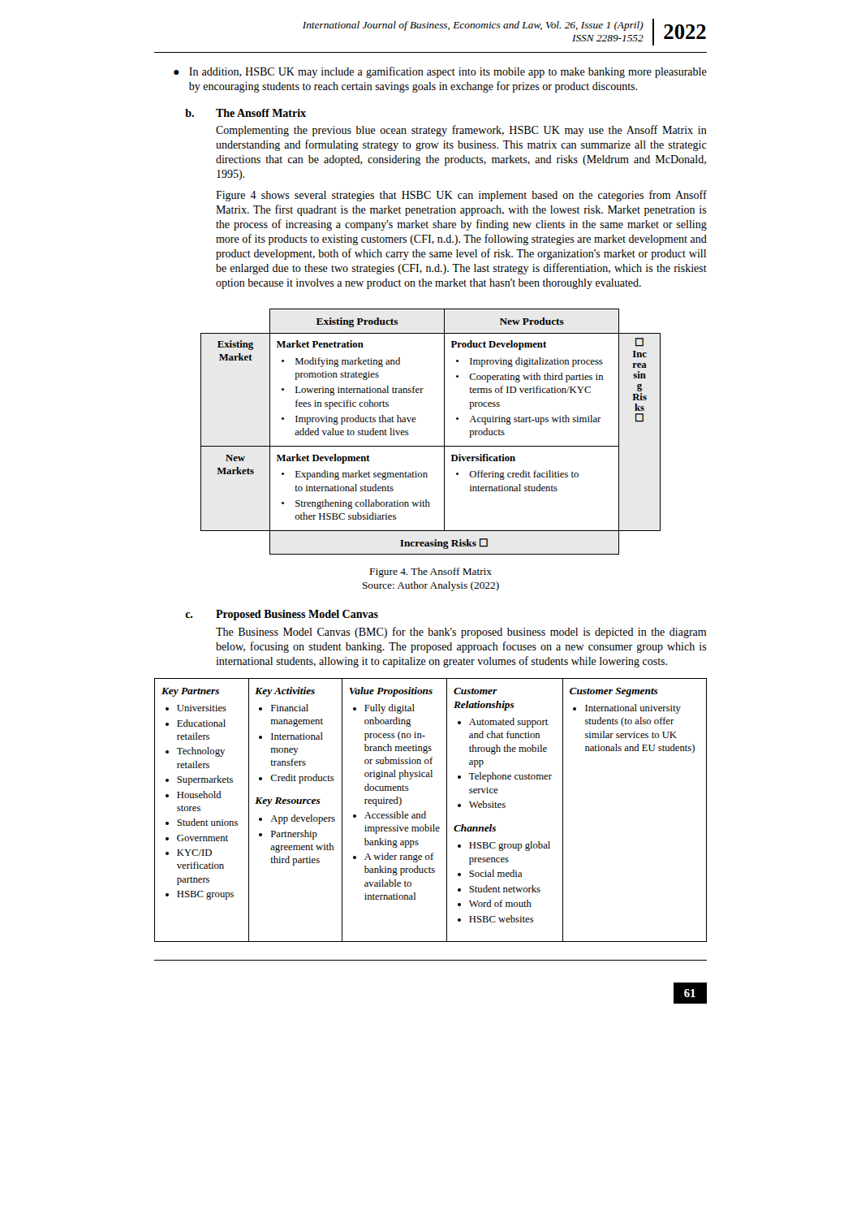International Journal of Business, Economics and Law, Vol. 26, Issue 1 (April)
ISSN 2289-1552
2022
●
In addition, HSBC UK may include a gamification aspect into its mobile app to make banking more pleasurable by encouraging students to reach certain savings goals in exchange for prizes or product discounts.
b. The Ansoff Matrix
Complementing the previous blue ocean strategy framework, HSBC UK may use the Ansoff Matrix in understanding and formulating strategy to grow its business. This matrix can summarize all the strategic directions that can be adopted, considering the products, markets, and risks (Meldrum and McDonald, 1995).
Figure 4 shows several strategies that HSBC UK can implement based on the categories from Ansoff Matrix. The first quadrant is the market penetration approach, with the lowest risk. Market penetration is the process of increasing a company's market share by finding new clients in the same market or selling more of its products to existing customers (CFI, n.d.). The following strategies are market development and product development, both of which carry the same level of risk. The organization's market or product will be enlarged due to these two strategies (CFI, n.d.). The last strategy is differentiation, which is the riskiest option because it involves a new product on the market that hasn't been thoroughly evaluated.
| | Existing Products | New Products | |
| Existing Market | Market Penetration Modifying marketing and promotion strategies Lowering international transfer fees in specific cohorts Improving products that have added value to student lives | Product Development Improving digitalization process Cooperating with third parties in terms of ID verification/KYC process Acquiring start-ups with similar products | ☐ Inc rea sin g Ris ks ☐ |
| New Markets | Market Development Expanding market segmentation to international students Strengthening collaboration with other HSBC subsidiaries | Diversification Offering credit facilities to international students |
| | Increasing Risks ☐ | |
Figure 4. The Ansoff Matrix
Source: Author Analysis (2022)
c. Proposed Business Model Canvas
The Business Model Canvas (BMC) for the bank's proposed business model is depicted in the diagram below, focusing on student banking. The proposed approach focuses on a new consumer group which is international students, allowing it to capitalize on greater volumes of students while lowering costs.
| Key Partners Universities Educational retailers Technology retailers Supermarkets Household stores Student unions Government KYC/ID verification partners HSBC groups | Key Activities Financial management International money transfers Credit products Key Resources App developers Partnership agreement with third parties | Value Propositions Fully digital onboarding process (no in-branch meetings or submission of original physical documents required) Accessible and impressive mobile banking apps A wider range of banking products available to international | Customer Relationships Automated support and chat function through the mobile app Telephone customer service Websites Channels HSBC group global presences Social media Student networks Word of mouth HSBC websites | Customer Segments International university students (to also offer similar services to UK nationals and EU students) |
61